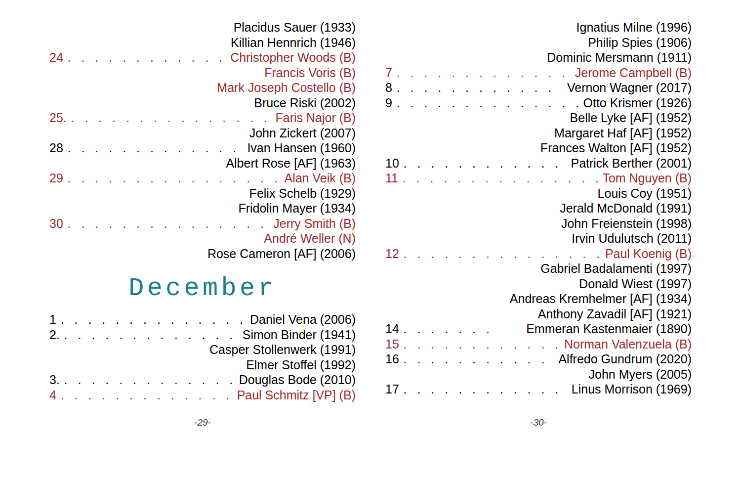Placidus Sauer (1933)
Killian Hennrich (1946)
24. . . . . . . . . . . . Christopher Woods (B)
Francis Voris (B)
Mark Joseph Costello (B)
Bruce Riski (2002)
25.. . . . . . . . . . . . . . . . . . Faris Najor (B)
John Zickert (2007)
28. . . . . . . . . . . . . . . Ivan Hansen (1960)
Albert Rose [AF] (1963)
29. . . . . . . . . . . . . . . . . . . Alan Veik (B)
Felix Schelb (1929)
Fridolin Mayer (1934)
30. . . . . . . . . . . . . . . . . . Jerry Smith (B)
André Weller (N)
Rose Cameron [AF] (2006)
December
1. . . . . . . . . . . . . . . Daniel Vena (2006)
2.. . . . . . . . . . . . . . Simon Binder (1941)
Casper Stollenwerk (1991)
Elmer Stoffel (1992)
3.. . . . . . . . . . . . . . Douglas Bode (2010)
4. . . . . . . . . . . . . . Paul Schmitz [VP] (B)
-29-
Ignatius Milne (1996)
Philip Spies (1906)
Dominic Mersmann (1911)
7. . . . . . . . . . . . . . Jerome Campbell (B)
8. . . . . . . . . . . . . . Vernon Wagner (2017)
9. . . . . . . . . . . . . . . . Otto Krismer (1926)
Belle Lyke [AF] (1952)
Margaret Haf [AF] (1952)
Frances Walton [AF] (1952)
10. . . . . . . . . . . . . Patrick Berther (2001)
11. . . . . . . . . . . . . . . . Tom Nguyen (B)
Louis Coy (1951)
Jerald McDonald (1991)
John Freienstein (1998)
Irvin Udulutsch (2011)
12. . . . . . . . . . . . . . . . . Paul Koenig (B)
Gabriel Badalamenti (1997)
Donald Wiest (1997)
Andreas Kremhelmer [AF] (1934)
Anthony Zavadil [AF] (1921)
14. . . . . . . Emmeran Kastenmaier (1890)
15. . . . . . . . . . . . . Norman Valenzuela (B)
16. . . . . . . . . . . . . Alfredo Gundrum (2020)
John Myers (2005)
17. . . . . . . . . . . . . Linus Morrison (1969)
-30-